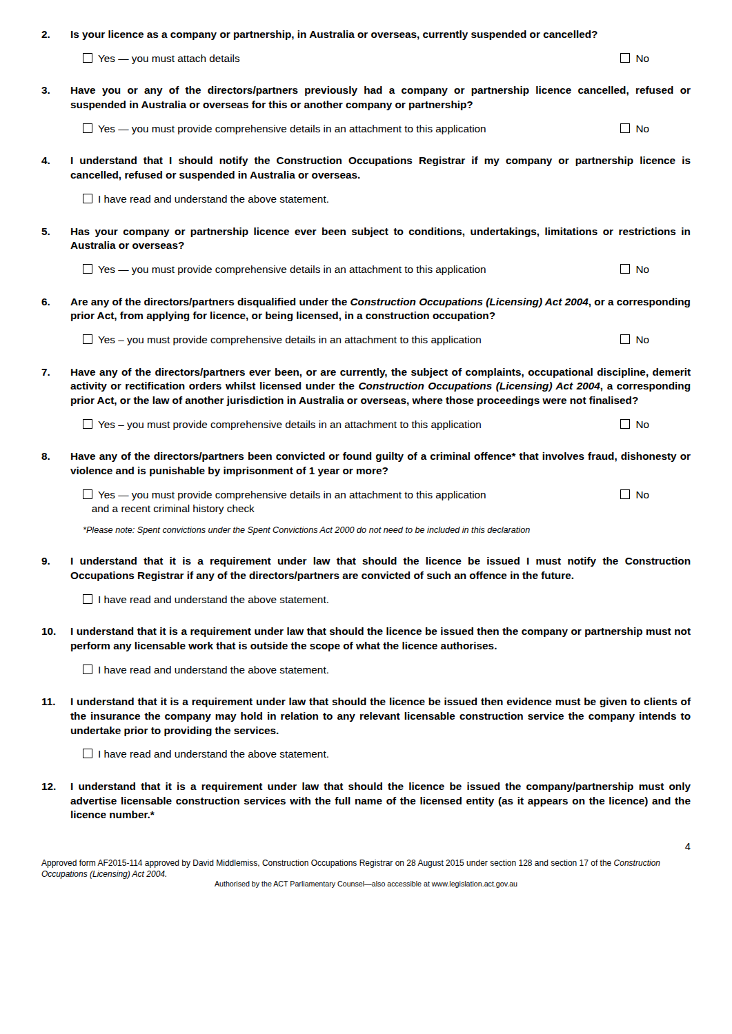Is your licence as a company or partnership, in Australia or overseas, currently suspended or cancelled?
Yes — you must attach details No
Have you or any of the directors/partners previously had a company or partnership licence cancelled, refused or suspended in Australia or overseas for this or another company or partnership?
Yes — you must provide comprehensive details in an attachment to this application No
I understand that I should notify the Construction Occupations Registrar if my company or partnership licence is cancelled, refused or suspended in Australia or overseas.
I have read and understand the above statement.
Has your company or partnership licence ever been subject to conditions, undertakings, limitations or restrictions in Australia or overseas?
Yes — you must provide comprehensive details in an attachment to this application No
Are any of the directors/partners disqualified under the Construction Occupations (Licensing) Act 2004, or a corresponding prior Act, from applying for licence, or being licensed, in a construction occupation?
Yes – you must provide comprehensive details in an attachment to this application No
Have any of the directors/partners ever been, or are currently, the subject of complaints, occupational discipline, demerit activity or rectification orders whilst licensed under the Construction Occupations (Licensing) Act 2004, a corresponding prior Act, or the law of another jurisdiction in Australia or overseas, where those proceedings were not finalised?
Yes – you must provide comprehensive details in an attachment to this application No
Have any of the directors/partners been convicted or found guilty of a criminal offence* that involves fraud, dishonesty or violence and is punishable by imprisonment of 1 year or more?
Yes — you must provide comprehensive details in an attachment to this application
and a recent criminal history check No
*Please note: Spent convictions under the Spent Convictions Act 2000 do not need to be included in this declaration
I understand that it is a requirement under law that should the licence be issued I must notify the Construction Occupations Registrar if any of the directors/partners are convicted of such an offence in the future.
I have read and understand the above statement.
I understand that it is a requirement under law that should the licence be issued then the company or partnership must not perform any licensable work that is outside the scope of what the licence authorises.
I have read and understand the above statement.
I understand that it is a requirement under law that should the licence be issued then evidence must be given to clients of the insurance the company may hold in relation to any relevant licensable construction service the company intends to undertake prior to providing the services.
I have read and understand the above statement.
I understand that it is a requirement under law that should the licence be issued the company/partnership must only advertise licensable construction services with the full name of the licensed entity (as it appears on the licence) and the licence number.*
4
Approved form AF2015-114 approved by David Middlemiss, Construction Occupations Registrar on 28 August 2015 under section 128 and section 17 of the Construction Occupations (Licensing) Act 2004.
Authorised by the ACT Parliamentary Counsel—also accessible at www.legislation.act.gov.au